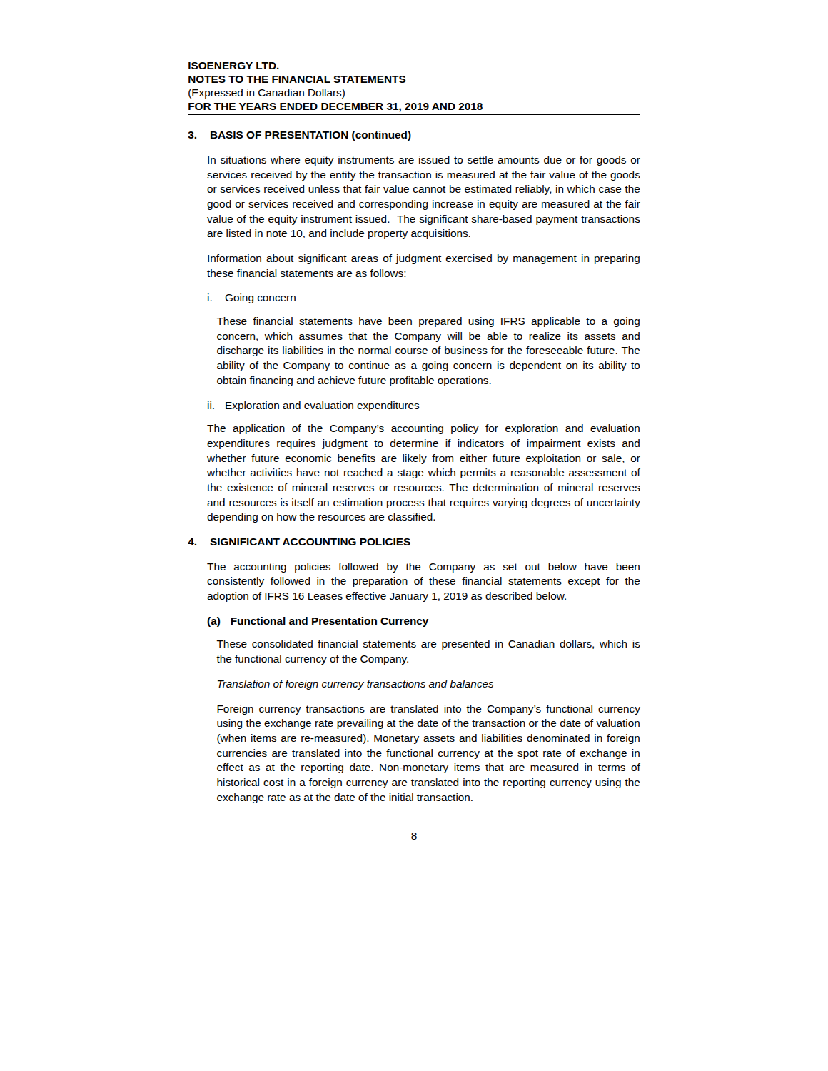ISOENERGY LTD.
NOTES TO THE FINANCIAL STATEMENTS
(Expressed in Canadian Dollars)
FOR THE YEARS ENDED DECEMBER 31, 2019 AND 2018
3. BASIS OF PRESENTATION (continued)
In situations where equity instruments are issued to settle amounts due or for goods or services received by the entity the transaction is measured at the fair value of the goods or services received unless that fair value cannot be estimated reliably, in which case the good or services received and corresponding increase in equity are measured at the fair value of the equity instrument issued. The significant share-based payment transactions are listed in note 10, and include property acquisitions.
Information about significant areas of judgment exercised by management in preparing these financial statements are as follows:
i. Going concern
These financial statements have been prepared using IFRS applicable to a going concern, which assumes that the Company will be able to realize its assets and discharge its liabilities in the normal course of business for the foreseeable future. The ability of the Company to continue as a going concern is dependent on its ability to obtain financing and achieve future profitable operations.
ii. Exploration and evaluation expenditures
The application of the Company’s accounting policy for exploration and evaluation expenditures requires judgment to determine if indicators of impairment exists and whether future economic benefits are likely from either future exploitation or sale, or whether activities have not reached a stage which permits a reasonable assessment of the existence of mineral reserves or resources. The determination of mineral reserves and resources is itself an estimation process that requires varying degrees of uncertainty depending on how the resources are classified.
4. SIGNIFICANT ACCOUNTING POLICIES
The accounting policies followed by the Company as set out below have been consistently followed in the preparation of these financial statements except for the adoption of IFRS 16 Leases effective January 1, 2019 as described below.
(a) Functional and Presentation Currency
These consolidated financial statements are presented in Canadian dollars, which is the functional currency of the Company.
Translation of foreign currency transactions and balances
Foreign currency transactions are translated into the Company’s functional currency using the exchange rate prevailing at the date of the transaction or the date of valuation (when items are re-measured). Monetary assets and liabilities denominated in foreign currencies are translated into the functional currency at the spot rate of exchange in effect as at the reporting date. Non-monetary items that are measured in terms of historical cost in a foreign currency are translated into the reporting currency using the exchange rate as at the date of the initial transaction.
8